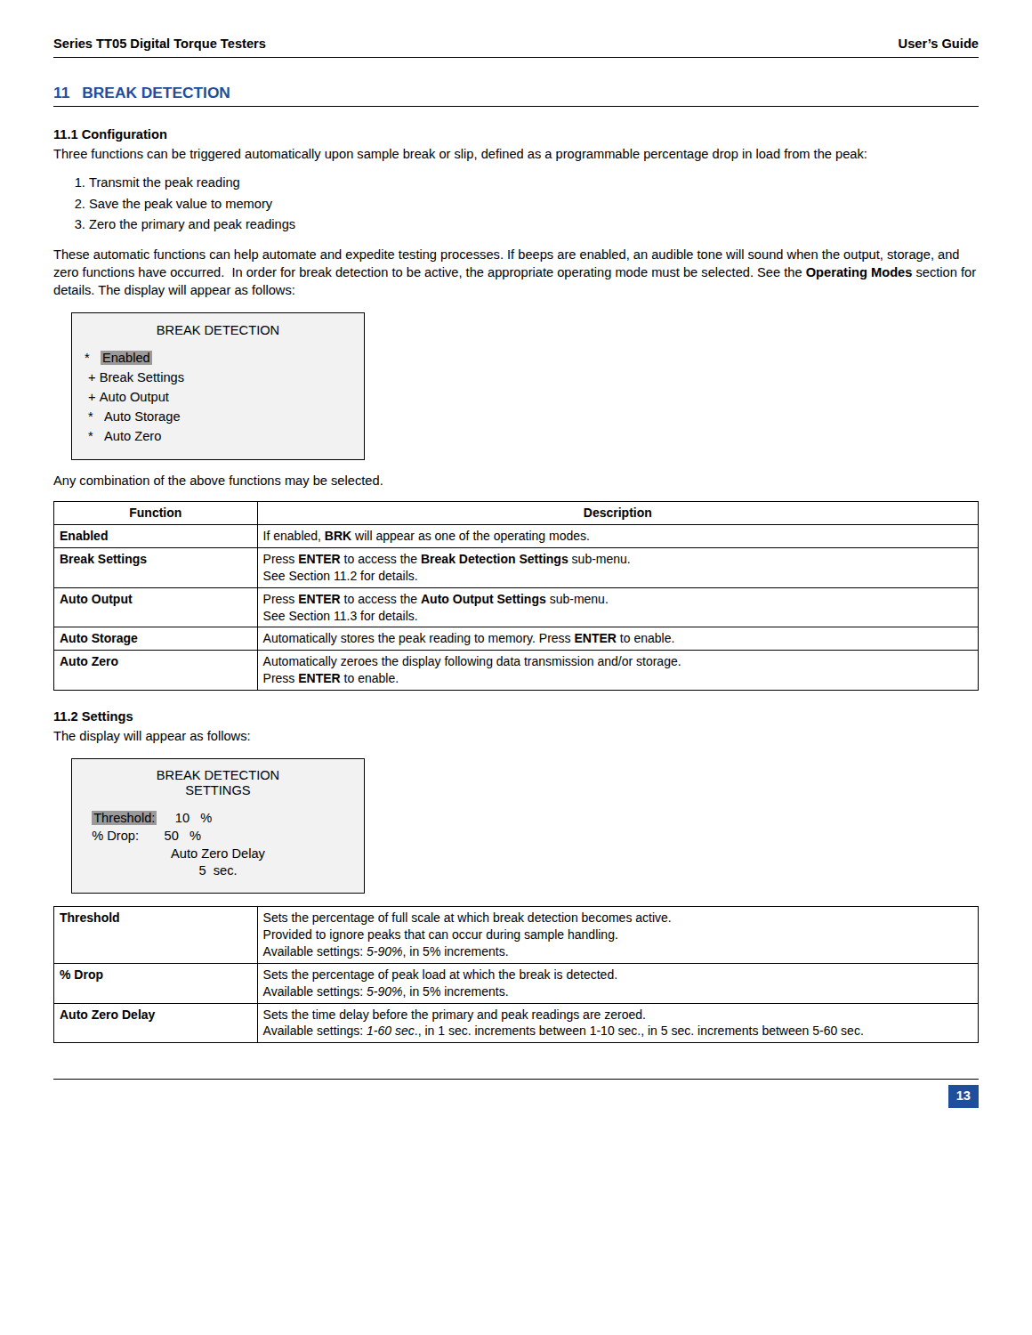Series TT05 Digital Torque Testers
User’s Guide
11 BREAK DETECTION
11.1 Configuration
Three functions can be triggered automatically upon sample break or slip, defined as a programmable percentage drop in load from the peak:
Transmit the peak reading
Save the peak value to memory
Zero the primary and peak readings
These automatic functions can help automate and expedite testing processes. If beeps are enabled, an audible tone will sound when the output, storage, and zero functions have occurred. In order for break detection to be active, the appropriate operating mode must be selected. See the Operating Modes section for details. The display will appear as follows:
BREAK DETECTION
* Enabled
+ Break Settings
+ Auto Output
* Auto Storage
* Auto Zero
Any combination of the above functions may be selected.
| Function | Description |
| --- | --- |
| Enabled | If enabled, BRK will appear as one of the operating modes. |
| Break Settings | Press ENTER to access the Break Detection Settings sub-menu. See Section 11.2 for details. |
| Auto Output | Press ENTER to access the Auto Output Settings sub-menu. See Section 11.3 for details. |
| Auto Storage | Automatically stores the peak reading to memory. Press ENTER to enable. |
| Auto Zero | Automatically zeroes the display following data transmission and/or storage. Press ENTER to enable. |
11.2 Settings
The display will appear as follows:
BREAK DETECTION
SETTINGS
Threshold: 10 %
% Drop: 50 %
Auto Zero Delay
5 sec.
| Threshold | Sets the percentage of full scale at which break detection becomes active. Provided to ignore peaks that can occur during sample handling. Available settings: 5-90% , in 5% increments. |
| % Drop | Sets the percentage of peak load at which the break is detected. Available settings: 5-90% , in 5% increments. |
| Auto Zero Delay | Sets the time delay before the primary and peak readings are zeroed. Available settings: 1-60 sec ., in 1 sec. increments between 1-10 sec., in 5 sec. increments between 5-60 sec. |
13